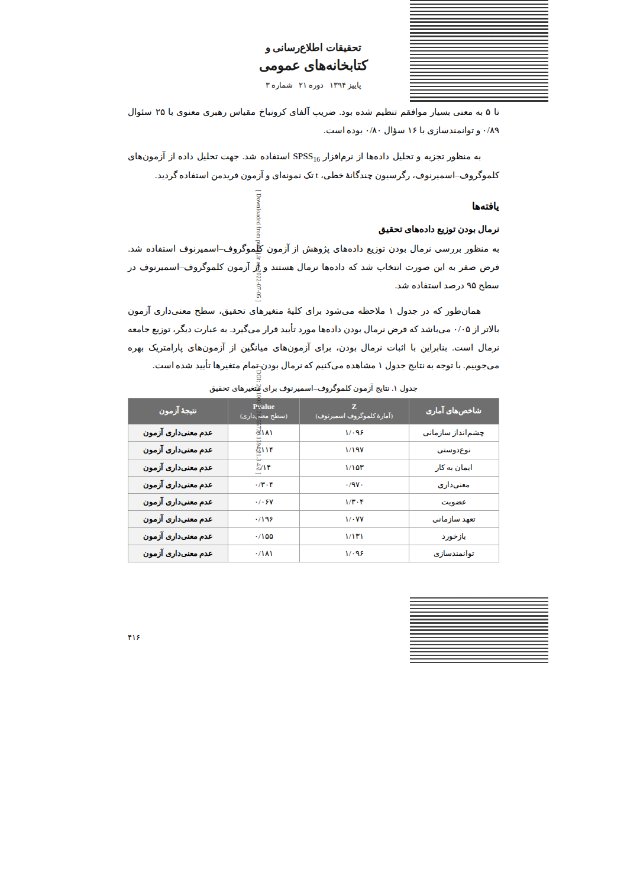[ Downloaded from publij.ir on 2022-07-05 ] [ DOI: 20.1001.1.26455730.1394.21.3.4.2 ]
تحقیقات اطلاع‌رسانی و
کتابخانه‌های عمومی
پاییز ۱۳۹۴ دوره ۲۱ شماره ۳
تا ۵ به معنی بسیار موافقم تنظیم شده بود. ضریب آلفای کرونباخ مقیاس رهبری معنوی با ۲۵ سئوال ۰/۸۹ و توانمندسازی با ۱۶ سؤال ۰/۸۰ بوده است.
به منظور تجزیه و تحلیل داده‌ها از نرم‌افزار SPSS16 استفاده شد. جهت تحلیل داده از آزمون‌های کلموگروف–اسمیرنوف، رگرسیون چندگانهٔ خطی، t تک نمونه‌ای و آزمون فریدمن استفاده گردید.
یافته‌ها
نرمال بودن توزیع داده‌های تحقیق
به منظور بررسی نرمال بودن توزیع داده‌های پژوهش از آزمون کلموگروف–اسمیرنوف استفاده شد. فرض صفر به این صورت انتخاب شد که داده‌ها نرمال هستند و از آزمون کلموگروف–اسمیرنوف در سطح ۹۵ درصد استفاده شد.
همان‌طور که در جدول ۱ ملاحظه می‌شود برای کلیهٔ متغیرهای تحقیق، سطح معنی‌داری آزمون بالاتر از ۰/۰۵ می‌باشد که فرض نرمال بودن داده‌ها مورد تأیید قرار می‌گیرد. به عبارت دیگر، توزیع جامعه نرمال است. بنابراین با اثبات نرمال بودن، برای آزمون‌های میانگین از آزمون‌های پارامتریک بهره می‌جوییم. با توجه به نتایج جدول ۱ مشاهده می‌کنیم که نرمال بودن تمام متغیرها تأیید شده است.
جدول ۱. نتایج آزمون کلموگروف–اسمیرنوف برای متغیرهای تحقیق
| شاخص‌های آماری | Z (آمارهٔ کلموگروف اسمیرنوف) | Pvalue (سطح معنی‌داری) | نتیجهٔ آزمون |
| --- | --- | --- | --- |
| چشم‌انداز سازمانی | ۱/۰۹۶ | ۰/۱۸۱ | عدم معنی‌داری آزمون |
| نوع‌دوستی | ۱/۱۹۷ | ۰/۱۱۴ | عدم معنی‌داری آزمون |
| ایمان به کار | ۱/۱۵۳ | ۰/۱۴ | عدم معنی‌داری آزمون |
| معنی‌داری | ۰/۹۷۰ | ۰/۳۰۴ | عدم معنی‌داری آزمون |
| عضویت | ۱/۳۰۴ | ۰/۰۶۷ | عدم معنی‌داری آزمون |
| تعهد سازمانی | ۱/۰۷۷ | ۰/۱۹۶ | عدم معنی‌داری آزمون |
| بازخورد | ۱/۱۳۱ | ۰/۱۵۵ | عدم معنی‌داری آزمون |
| توانمندسازی | ۱/۰۹۶ | ۰/۱۸۱ | عدم معنی‌داری آزمون |
۴۱۶